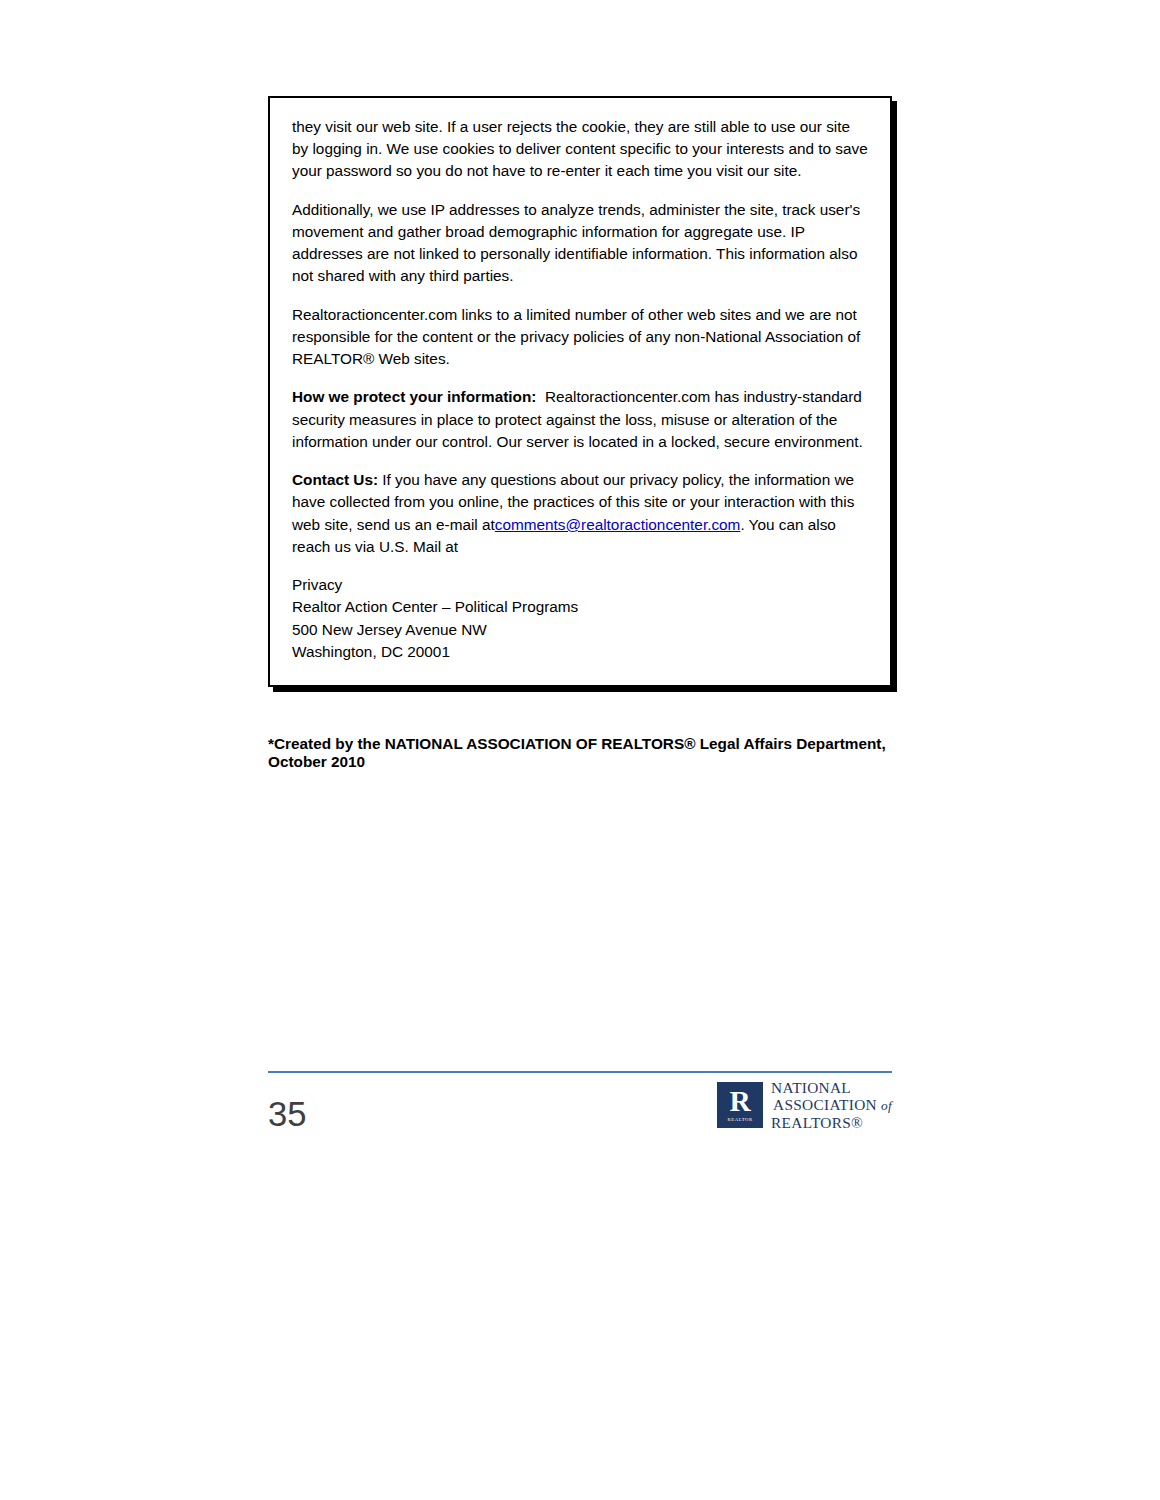they visit our web site. If a user rejects the cookie, they are still able to use our site by logging in. We use cookies to deliver content specific to your interests and to save your password so you do not have to re-enter it each time you visit our site.
Additionally, we use IP addresses to analyze trends, administer the site, track user's movement and gather broad demographic information for aggregate use. IP addresses are not linked to personally identifiable information. This information also not shared with any third parties.
Realtoractioncenter.com links to a limited number of other web sites and we are not responsible for the content or the privacy policies of any non-National Association of REALTOR® Web sites.
How we protect your information: Realtoractioncenter.com has industry-standard security measures in place to protect against the loss, misuse or alteration of the information under our control. Our server is located in a locked, secure environment.
Contact Us: If you have any questions about our privacy policy, the information we have collected from you online, the practices of this site or your interaction with this web site, send us an e-mail atcomments@realtoractioncenter.com. You can also reach us via U.S. Mail at
Privacy
Realtor Action Center – Political Programs
500 New Jersey Avenue NW
Washington, DC 20001
*Created by the NATIONAL ASSOCIATION OF REALTORS® Legal Affairs Department, October 2010
35
R REALTOR
National Association of Realtors®